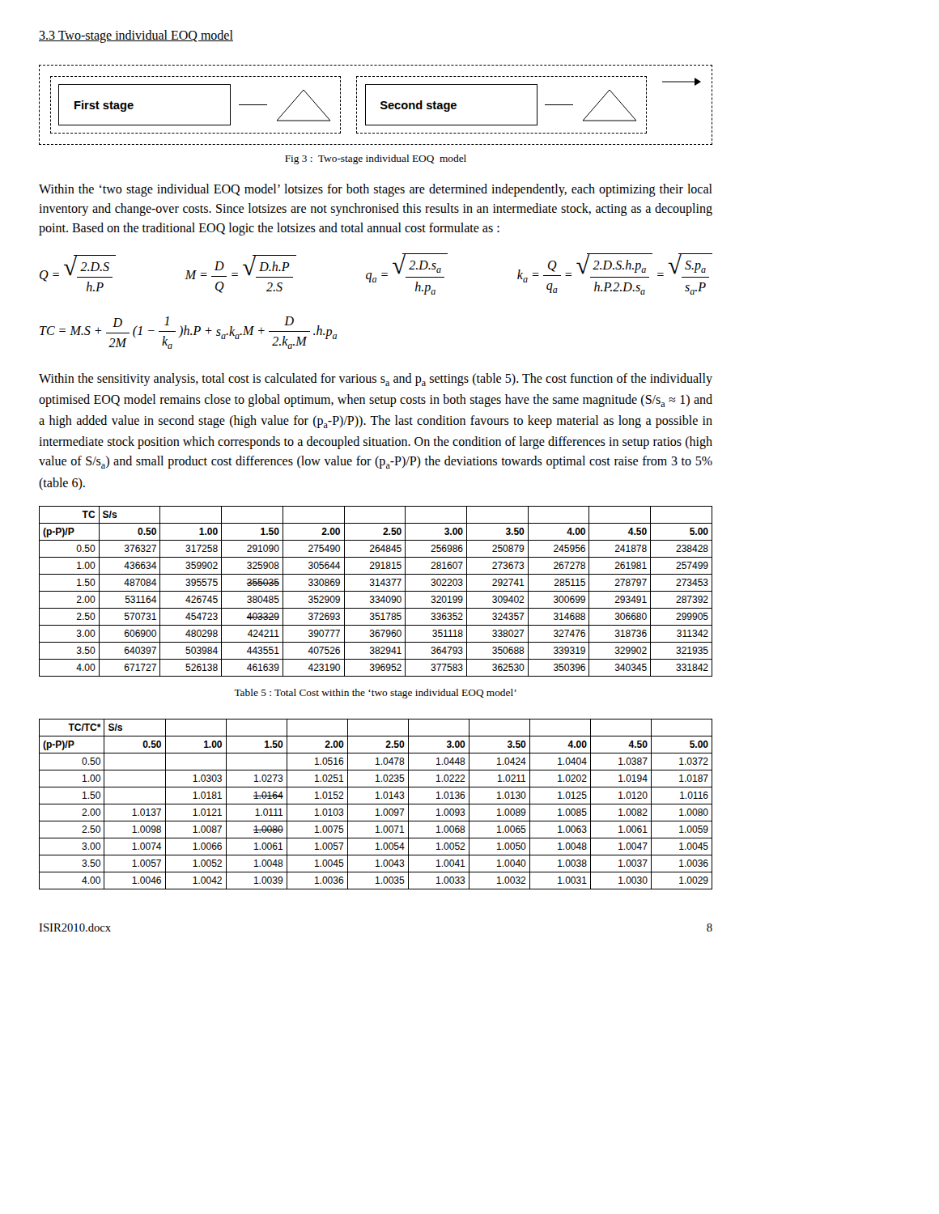3.3 Two-stage individual EOQ model
First stage
Second stage
Fig 3 : Two-stage individual EOQ model
Within the ‘two stage individual EOQ model’ lotsizes for both stages are determined independently, each optimizing their local inventory and change-over costs. Since lotsizes are not synchronised this results in an intermediate stock, acting as a decoupling point. Based on the traditional EOQ logic the lotsizes and total annual cost formulate as :
Q = √ 2.D.S h.P M = DQ = √ D.h.P 2.S qa = √ 2.D.sa h.pa ka = Qqa = √ 2.D.S.h.pa h.P.2.D.sa = √ S.pa sa.P
TC = M.S + D 2M (1 − 1 ka )h.P + sa.ka.M + D 2.ka.M .h.pa
Within the sensitivity analysis, total cost is calculated for various sa and pa settings (table 5). The cost function of the individually optimised EOQ model remains close to global optimum, when setup costs in both stages have the same magnitude (S/sa ≈ 1) and a high added value in second stage (high value for (pa-P)/P)). The last condition favours to keep material as long a possible in intermediate stock position which corresponds to a decoupled situation. On the condition of large differences in setup ratios (high value of S/sa) and small product cost differences (low value for (pa-P)/P) the deviations towards optimal cost raise from 3 to 5% (table 6).
| TC | S/s | | | | | | | | | |
| --- | --- | --- | --- | --- | --- | --- | --- | --- | --- | --- |
| (p-P)/P | 0.50 | 1.00 | 1.50 | 2.00 | 2.50 | 3.00 | 3.50 | 4.00 | 4.50 | 5.00 |
| 0.50 | 376327 | 317258 | 291090 | 275490 | 264845 | 256986 | 250879 | 245956 | 241878 | 238428 |
| 1.00 | 436634 | 359902 | 325908 | 305644 | 291815 | 281607 | 273673 | 267278 | 261981 | 257499 |
| 1.50 | 487084 | 395575 | 355035 | 330869 | 314377 | 302203 | 292741 | 285115 | 278797 | 273453 |
| 2.00 | 531164 | 426745 | 380485 | 352909 | 334090 | 320199 | 309402 | 300699 | 293491 | 287392 |
| 2.50 | 570731 | 454723 | 403329 | 372693 | 351785 | 336352 | 324357 | 314688 | 306680 | 299905 |
| 3.00 | 606900 | 480298 | 424211 | 390777 | 367960 | 351118 | 338027 | 327476 | 318736 | 311342 |
| 3.50 | 640397 | 503984 | 443551 | 407526 | 382941 | 364793 | 350688 | 339319 | 329902 | 321935 |
| 4.00 | 671727 | 526138 | 461639 | 423190 | 396952 | 377583 | 362530 | 350396 | 340345 | 331842 |
Table 5 : Total Cost within the ‘two stage individual EOQ model’
| TC/TC* | S/s | | | | | | | | | |
| --- | --- | --- | --- | --- | --- | --- | --- | --- | --- | --- |
| (p-P)/P | 0.50 | 1.00 | 1.50 | 2.00 | 2.50 | 3.00 | 3.50 | 4.00 | 4.50 | 5.00 |
| 0.50 | | | | 1.0516 | 1.0478 | 1.0448 | 1.0424 | 1.0404 | 1.0387 | 1.0372 |
| 1.00 | | 1.0303 | 1.0273 | 1.0251 | 1.0235 | 1.0222 | 1.0211 | 1.0202 | 1.0194 | 1.0187 |
| 1.50 | | 1.0181 | 1.0164 | 1.0152 | 1.0143 | 1.0136 | 1.0130 | 1.0125 | 1.0120 | 1.0116 |
| 2.00 | 1.0137 | 1.0121 | 1.0111 | 1.0103 | 1.0097 | 1.0093 | 1.0089 | 1.0085 | 1.0082 | 1.0080 |
| 2.50 | 1.0098 | 1.0087 | 1.0080 | 1.0075 | 1.0071 | 1.0068 | 1.0065 | 1.0063 | 1.0061 | 1.0059 |
| 3.00 | 1.0074 | 1.0066 | 1.0061 | 1.0057 | 1.0054 | 1.0052 | 1.0050 | 1.0048 | 1.0047 | 1.0045 |
| 3.50 | 1.0057 | 1.0052 | 1.0048 | 1.0045 | 1.0043 | 1.0041 | 1.0040 | 1.0038 | 1.0037 | 1.0036 |
| 4.00 | 1.0046 | 1.0042 | 1.0039 | 1.0036 | 1.0035 | 1.0033 | 1.0032 | 1.0031 | 1.0030 | 1.0029 |
ISIR2010.docx 8